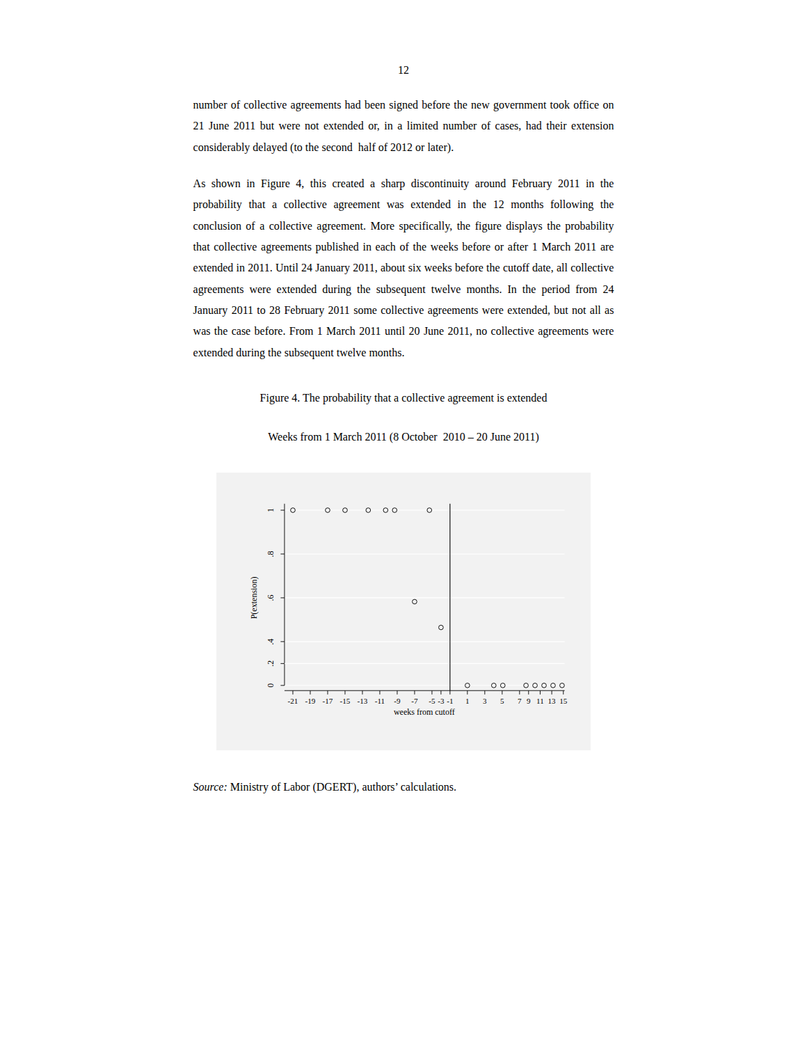12
number of collective agreements had been signed before the new government took office on 21 June 2011 but were not extended or, in a limited number of cases, had their extension considerably delayed (to the second half of 2012 or later).
As shown in Figure 4, this created a sharp discontinuity around February 2011 in the probability that a collective agreement was extended in the 12 months following the conclusion of a collective agreement. More specifically, the figure displays the probability that collective agreements published in each of the weeks before or after 1 March 2011 are extended in 2011. Until 24 January 2011, about six weeks before the cutoff date, all collective agreements were extended during the subsequent twelve months. In the period from 24 January 2011 to 28 February 2011 some collective agreements were extended, but not all as was the case before. From 1 March 2011 until 20 June 2011, no collective agreements were extended during the subsequent twelve months.
Figure 4. The probability that a collective agreement is extended
Weeks from 1 March 2011 (8 October 2010 – 20 June 2011)
1 .8 .6 .4 0 P(extension) .2 -21 -19 -17 -15 -13 -11 -9 -7 -5 -3 -1 1 3 5 7 9 11 13 15 weeks from cutoff
Source: Ministry of Labor (DGERT), authors’ calculations.